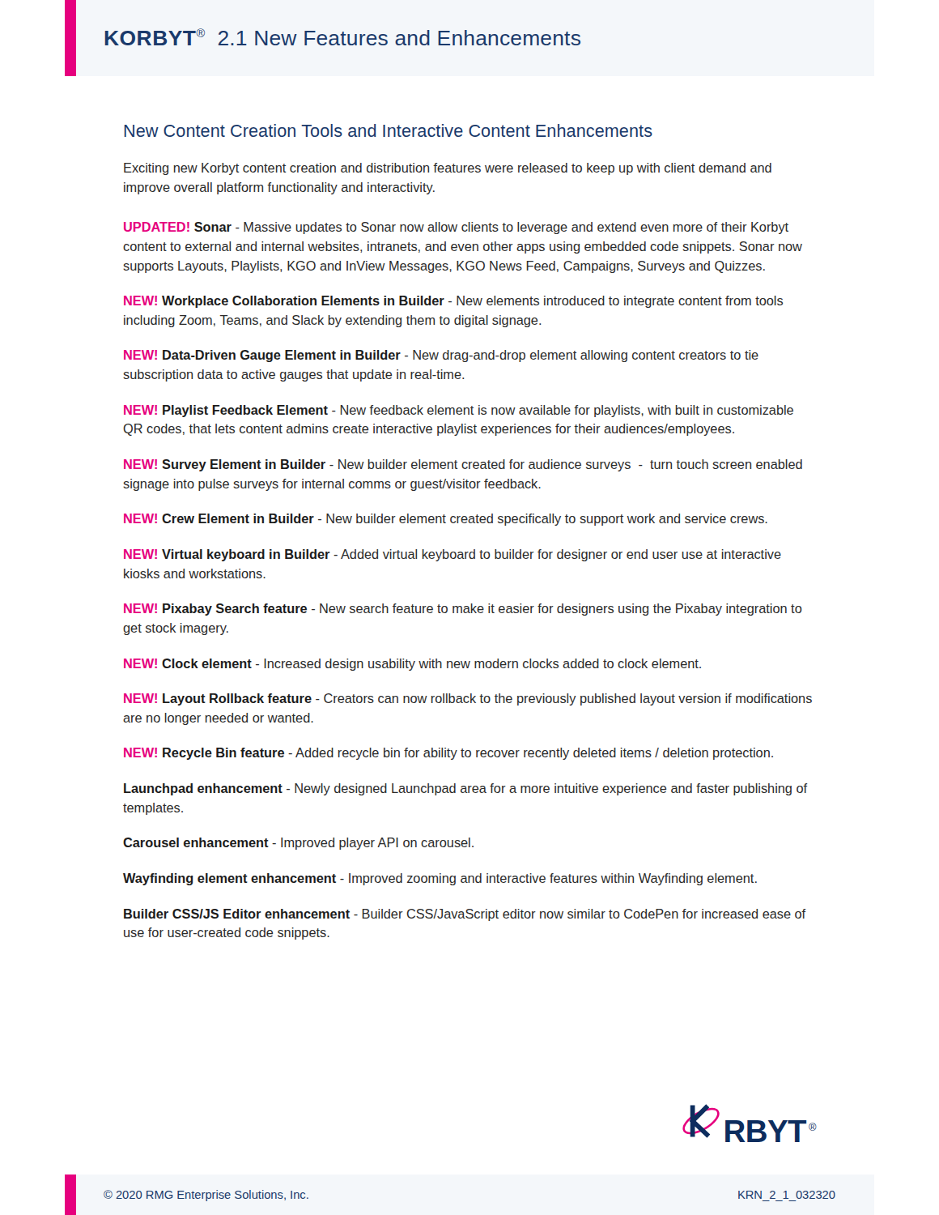KORBYT® 2.1 New Features and Enhancements
New Content Creation Tools and Interactive Content Enhancements
Exciting new Korbyt content creation and distribution features were released to keep up with client demand and improve overall platform functionality and interactivity.
UPDATED! Sonar - Massive updates to Sonar now allow clients to leverage and extend even more of their Korbyt content to external and internal websites, intranets, and even other apps using embedded code snippets. Sonar now supports Layouts, Playlists, KGO and InView Messages, KGO News Feed, Campaigns, Surveys and Quizzes.
NEW! Workplace Collaboration Elements in Builder - New elements introduced to integrate content from tools including Zoom, Teams, and Slack by extending them to digital signage.
NEW! Data-Driven Gauge Element in Builder - New drag-and-drop element allowing content creators to tie subscription data to active gauges that update in real-time.
NEW! Playlist Feedback Element - New feedback element is now available for playlists, with built in customizable QR codes, that lets content admins create interactive playlist experiences for their audiences/employees.
NEW! Survey Element in Builder - New builder element created for audience surveys - turn touch screen enabled signage into pulse surveys for internal comms or guest/visitor feedback.
NEW! Crew Element in Builder - New builder element created specifically to support work and service crews.
NEW! Virtual keyboard in Builder - Added virtual keyboard to builder for designer or end user use at interactive kiosks and workstations.
NEW! Pixabay Search feature - New search feature to make it easier for designers using the Pixabay integration to get stock imagery.
NEW! Clock element - Increased design usability with new modern clocks added to clock element.
NEW! Layout Rollback feature - Creators can now rollback to the previously published layout version if modifications are no longer needed or wanted.
NEW! Recycle Bin feature - Added recycle bin for ability to recover recently deleted items / deletion protection.
Launchpad enhancement - Newly designed Launchpad area for a more intuitive experience and faster publishing of templates.
Carousel enhancement - Improved player API on carousel.
Wayfinding element enhancement - Improved zooming and interactive features within Wayfinding element.
Builder CSS/JS Editor enhancement - Builder CSS/JavaScript editor now similar to CodePen for increased ease of use for user-created code snippets.
RBYT®
© 2020 RMG Enterprise Solutions, Inc. KRN_2_1_032320